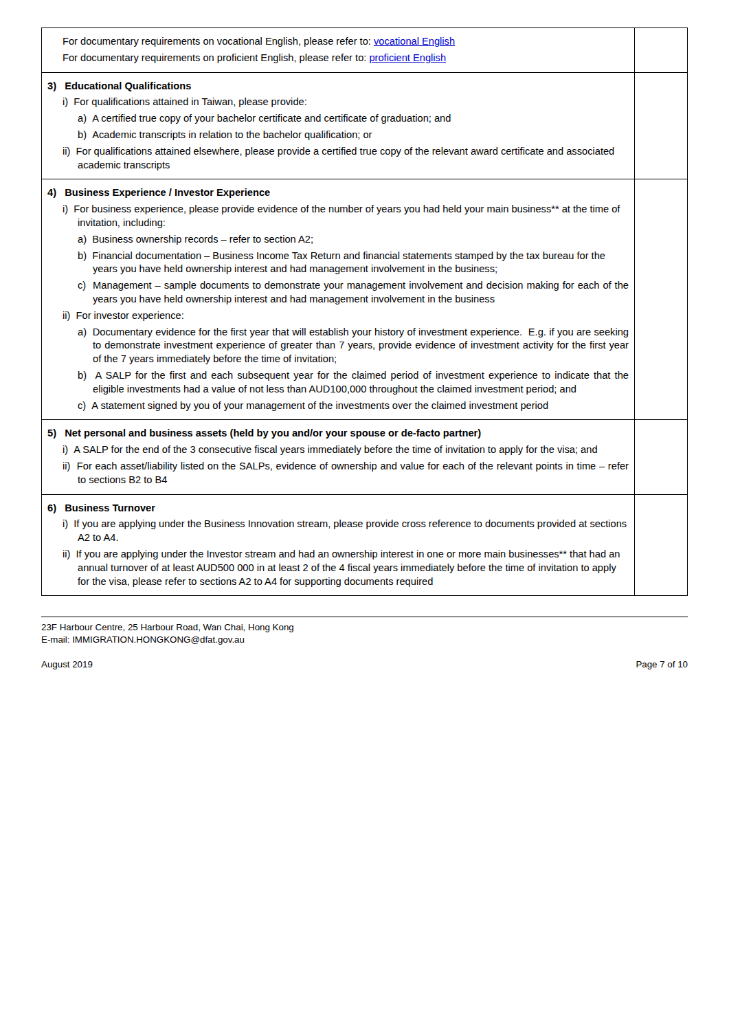| For documentary requirements on vocational English, please refer to: vocational English For documentary requirements on proficient English, please refer to: proficient English | |
| 3) Educational Qualifications i) For qualifications attained in Taiwan, please provide: a) A certified true copy of your bachelor certificate and certificate of graduation; and b) Academic transcripts in relation to the bachelor qualification; or ii) For qualifications attained elsewhere, please provide a certified true copy of the relevant award certificate and associated academic transcripts | |
| 4) Business Experience / Investor Experience i) For business experience, please provide evidence of the number of years you had held your main business** at the time of invitation, including: a) Business ownership records – refer to section A2; b) Financial documentation – Business Income Tax Return and financial statements stamped by the tax bureau for the years you have held ownership interest and had management involvement in the business; c) Management – sample documents to demonstrate your management involvement and decision making for each of the years you have held ownership interest and had management involvement in the business ii) For investor experience: a) Documentary evidence for the first year that will establish your history of investment experience. E.g. if you are seeking to demonstrate investment experience of greater than 7 years, provide evidence of investment activity for the first year of the 7 years immediately before the time of invitation; b) A SALP for the first and each subsequent year for the claimed period of investment experience to indicate that the eligible investments had a value of not less than AUD100,000 throughout the claimed investment period; and c) A statement signed by you of your management of the investments over the claimed investment period | |
| 5) Net personal and business assets (held by you and/or your spouse or de-facto partner) i) A SALP for the end of the 3 consecutive fiscal years immediately before the time of invitation to apply for the visa; and ii) For each asset/liability listed on the SALPs, evidence of ownership and value for each of the relevant points in time – refer to sections B2 to B4 | |
| 6) Business Turnover i) If you are applying under the Business Innovation stream, please provide cross reference to documents provided at sections A2 to A4. ii) If you are applying under the Investor stream and had an ownership interest in one or more main businesses** that had an annual turnover of at least AUD500 000 in at least 2 of the 4 fiscal years immediately before the time of invitation to apply for the visa, please refer to sections A2 to A4 for supporting documents required | |
23F Harbour Centre, 25 Harbour Road, Wan Chai, Hong Kong
E-mail: IMMIGRATION.HONGKONG@dfat.gov.au
August 2019 Page 7 of 10